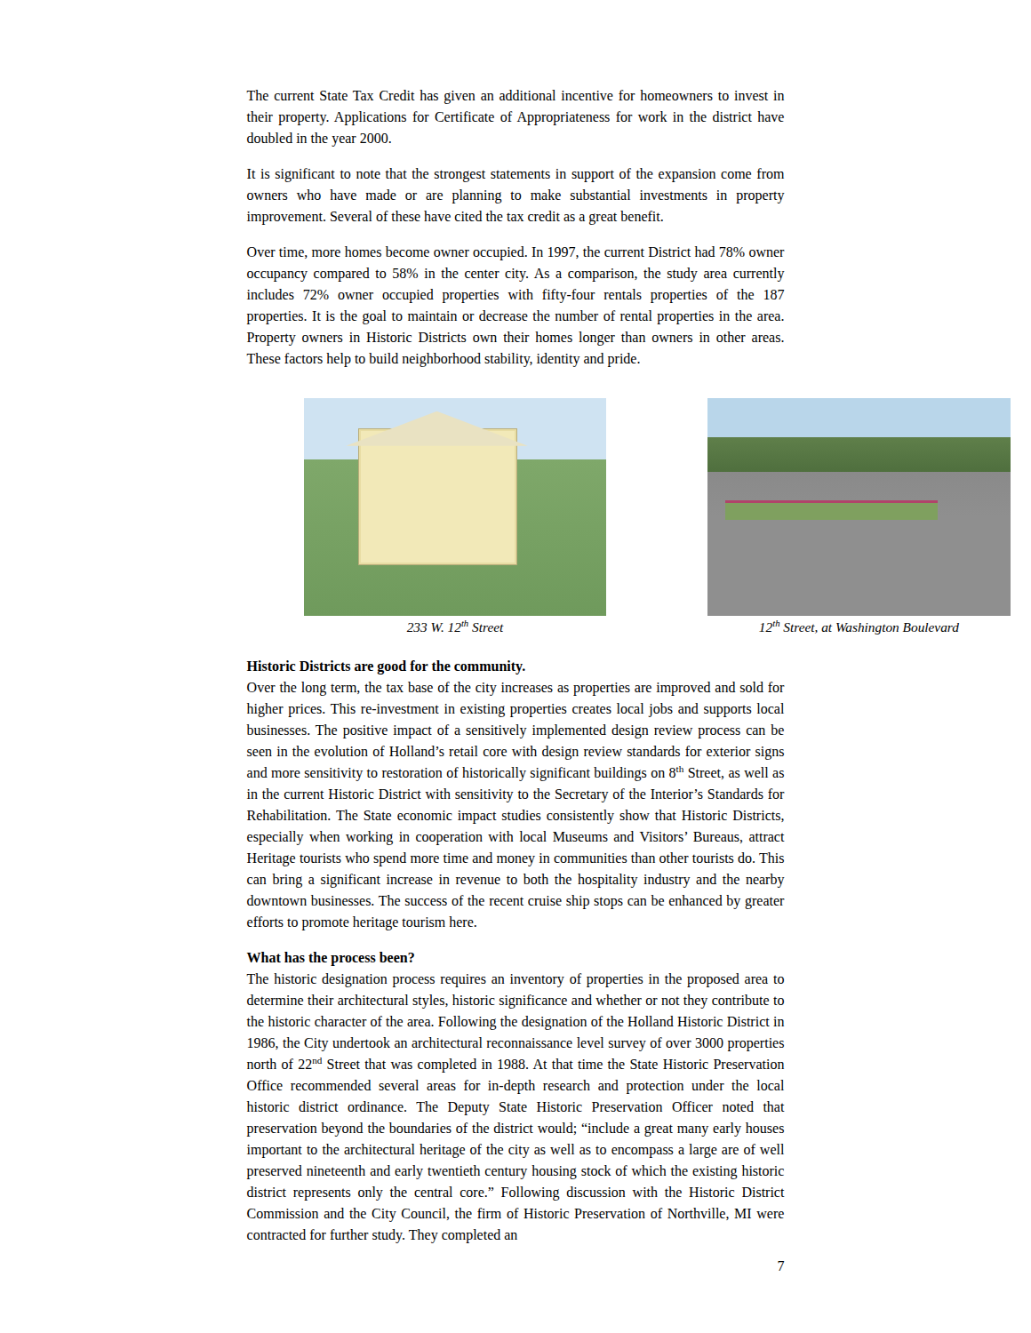The current State Tax Credit has given an additional incentive for homeowners to invest in their property. Applications for Certificate of Appropriateness for work in the district have doubled in the year 2000.
It is significant to note that the strongest statements in support of the expansion come from owners who have made or are planning to make substantial investments in property improvement. Several of these have cited the tax credit as a great benefit.
Over time, more homes become owner occupied. In 1997, the current District had 78% owner occupancy compared to 58% in the center city. As a comparison, the study area currently includes 72% owner occupied properties with fifty-four rentals properties of the 187 properties. It is the goal to maintain or decrease the number of rental properties in the area. Property owners in Historic Districts own their homes longer than owners in other areas. These factors help to build neighborhood stability, identity and pride.
233 W. 12th Street
12th Street, at Washington Boulevard
Historic Districts are good for the community.
Over the long term, the tax base of the city increases as properties are improved and sold for higher prices. This re-investment in existing properties creates local jobs and supports local businesses. The positive impact of a sensitively implemented design review process can be seen in the evolution of Holland’s retail core with design review standards for exterior signs and more sensitivity to restoration of historically significant buildings on 8th Street, as well as in the current Historic District with sensitivity to the Secretary of the Interior’s Standards for Rehabilitation. The State economic impact studies consistently show that Historic Districts, especially when working in cooperation with local Museums and Visitors’ Bureaus, attract Heritage tourists who spend more time and money in communities than other tourists do. This can bring a significant increase in revenue to both the hospitality industry and the nearby downtown businesses. The success of the recent cruise ship stops can be enhanced by greater efforts to promote heritage tourism here.
What has the process been?
The historic designation process requires an inventory of properties in the proposed area to determine their architectural styles, historic significance and whether or not they contribute to the historic character of the area. Following the designation of the Holland Historic District in 1986, the City undertook an architectural reconnaissance level survey of over 3000 properties north of 22nd Street that was completed in 1988. At that time the State Historic Preservation Office recommended several areas for in-depth research and protection under the local historic district ordinance. The Deputy State Historic Preservation Officer noted that preservation beyond the boundaries of the district would; “include a great many early houses important to the architectural heritage of the city as well as to encompass a large are of well preserved nineteenth and early twentieth century housing stock of which the existing historic district represents only the central core.” Following discussion with the Historic District Commission and the City Council, the firm of Historic Preservation of Northville, MI were contracted for further study. They completed an
7